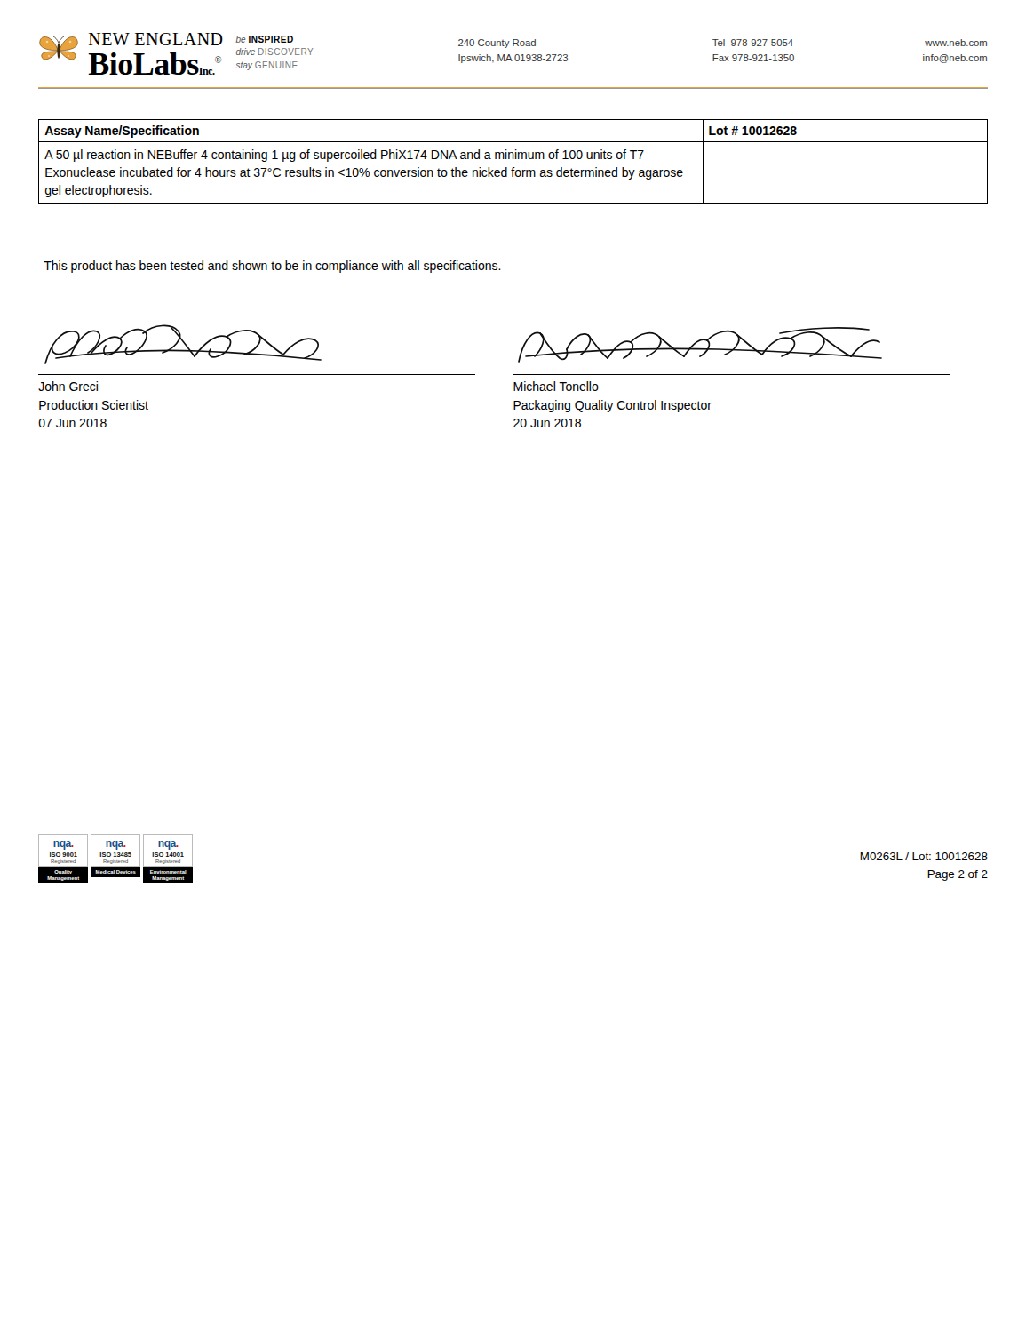NEW ENGLAND
BioLabsInc.®
be INSPIRED
drive DISCOVERY
stay GENUINE
240 County Road
Ipswich, MA 01938-2723
Tel 978-927-5054
Fax 978-921-1350
www.neb.com
info@neb.com
| Assay Name/Specification | Lot # 10012628 |
| --- | --- |
| A 50 µl reaction in NEBuffer 4 containing 1 µg of supercoiled PhiX174 DNA and a minimum of 100 units of T7 Exonuclease incubated for 4 hours at 37°C results in <10% conversion to the nicked form as determined by agarose gel electrophoresis. | |
This product has been tested and shown to be in compliance with all specifications.
| John Greci Production Scientist 07 Jun 2018 | Michael Tonello Packaging Quality Control Inspector 20 Jun 2018 |
nqa.
ISO 9001
Registered
Quality
Management
nqa.
ISO 13485
Registered
Medical Devices
nqa.
ISO 14001
Registered
Environmental
Management
M0263L / Lot: 10012628
Page 2 of 2